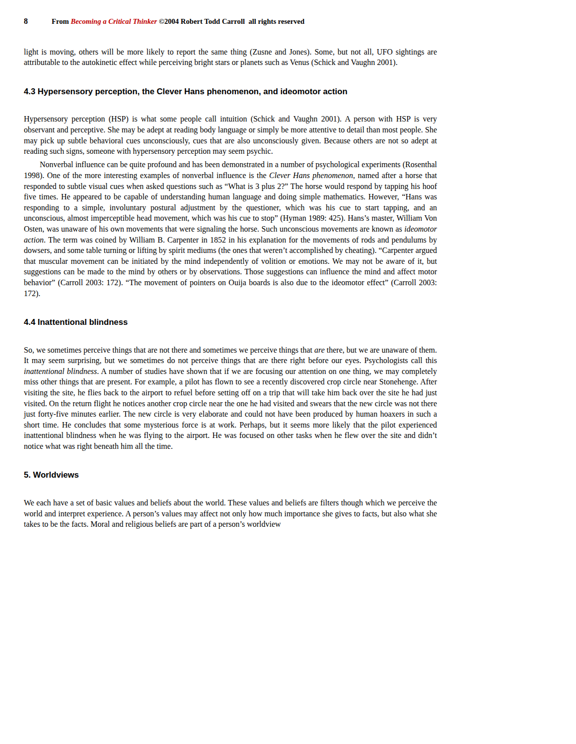8 From Becoming a Critical Thinker ©2004 Robert Todd Carroll all rights reserved
light is moving, others will be more likely to report the same thing (Zusne and Jones). Some, but not all, UFO sightings are attributable to the autokinetic effect while perceiving bright stars or planets such as Venus (Schick and Vaughn 2001).
4.3 Hypersensory perception, the Clever Hans phenomenon, and ideomotor action
Hypersensory perception (HSP) is what some people call intuition (Schick and Vaughn 2001). A person with HSP is very observant and perceptive. She may be adept at reading body language or simply be more attentive to detail than most people. She may pick up subtle behavioral cues unconsciously, cues that are also unconsciously given. Because others are not so adept at reading such signs, someone with hypersensory perception may seem psychic.
Nonverbal influence can be quite profound and has been demonstrated in a number of psychological experiments (Rosenthal 1998). One of the more interesting examples of nonverbal influence is the Clever Hans phenomenon, named after a horse that responded to subtle visual cues when asked questions such as “What is 3 plus 2?” The horse would respond by tapping his hoof five times. He appeared to be capable of understanding human language and doing simple mathematics. However, “Hans was responding to a simple, involuntary postural adjustment by the questioner, which was his cue to start tapping, and an unconscious, almost imperceptible head movement, which was his cue to stop” (Hyman 1989: 425). Hans’s master, William Von Osten, was unaware of his own movements that were signaling the horse. Such unconscious movements are known as ideomotor action. The term was coined by William B. Carpenter in 1852 in his explanation for the movements of rods and pendulums by dowsers, and some table turning or lifting by spirit mediums (the ones that weren’t accomplished by cheating). “Carpenter argued that muscular movement can be initiated by the mind independently of volition or emotions. We may not be aware of it, but suggestions can be made to the mind by others or by observations. Those suggestions can influence the mind and affect motor behavior” (Carroll 2003: 172). “The movement of pointers on Ouija boards is also due to the ideomotor effect” (Carroll 2003: 172).
4.4 Inattentional blindness
So, we sometimes perceive things that are not there and sometimes we perceive things that are there, but we are unaware of them. It may seem surprising, but we sometimes do not perceive things that are there right before our eyes. Psychologists call this inattentional blindness. A number of studies have shown that if we are focusing our attention on one thing, we may completely miss other things that are present. For example, a pilot has flown to see a recently discovered crop circle near Stonehenge. After visiting the site, he flies back to the airport to refuel before setting off on a trip that will take him back over the site he had just visited. On the return flight he notices another crop circle near the one he had visited and swears that the new circle was not there just forty-five minutes earlier. The new circle is very elaborate and could not have been produced by human hoaxers in such a short time. He concludes that some mysterious force is at work. Perhaps, but it seems more likely that the pilot experienced inattentional blindness when he was flying to the airport. He was focused on other tasks when he flew over the site and didn’t notice what was right beneath him all the time.
5. Worldviews
We each have a set of basic values and beliefs about the world. These values and beliefs are filters though which we perceive the world and interpret experience. A person’s values may affect not only how much importance she gives to facts, but also what she takes to be the facts. Moral and religious beliefs are part of a person’s worldview